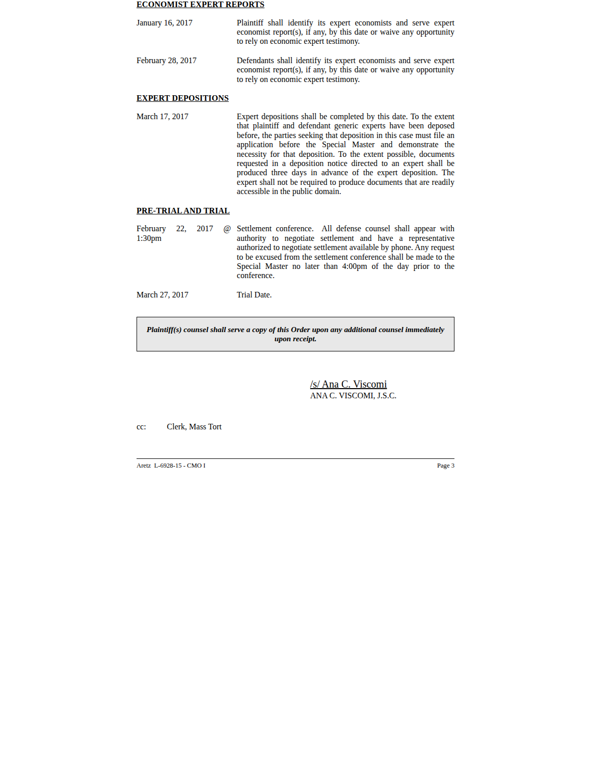ECONOMIST EXPERT REPORTS
January 16, 2017
Plaintiff shall identify its expert economists and serve expert economist report(s), if any, by this date or waive any opportunity to rely on economic expert testimony.
February 28, 2017
Defendants shall identify its expert economists and serve expert economist report(s), if any, by this date or waive any opportunity to rely on economic expert testimony.
EXPERT DEPOSITIONS
March 17, 2017
Expert depositions shall be completed by this date. To the extent that plaintiff and defendant generic experts have been deposed before, the parties seeking that deposition in this case must file an application before the Special Master and demonstrate the necessity for that deposition. To the extent possible, documents requested in a deposition notice directed to an expert shall be produced three days in advance of the expert deposition. The expert shall not be required to produce documents that are readily accessible in the public domain.
PRE-TRIAL AND TRIAL
February 22, 2017 @ 1:30pm
Settlement conference. All defense counsel shall appear with authority to negotiate settlement and have a representative authorized to negotiate settlement available by phone. Any request to be excused from the settlement conference shall be made to the Special Master no later than 4:00pm of the day prior to the conference.
March 27, 2017
Trial Date.
Plaintiff(s) counsel shall serve a copy of this Order upon any additional counsel immediately upon receipt.
/s/ Ana C. Viscomi
ANA C. VISCOMI, J.S.C.
cc: Clerk, Mass Tort
Aretz L-6928-15 - CMO I Page 3